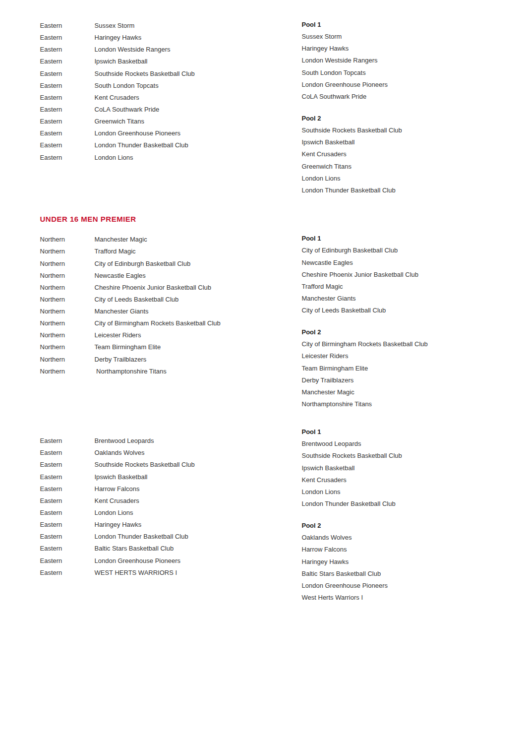| Eastern | Sussex Storm |
| Eastern | Haringey Hawks |
| Eastern | London Westside Rangers |
| Eastern | Ipswich Basketball |
| Eastern | Southside Rockets Basketball Club |
| Eastern | South London Topcats |
| Eastern | Kent Crusaders |
| Eastern | CoLA Southwark Pride |
| Eastern | Greenwich Titans |
| Eastern | London Greenhouse Pioneers |
| Eastern | London Thunder Basketball Club |
| Eastern | London Lions |
Pool 1
Sussex Storm
Haringey Hawks
London Westside Rangers
South London Topcats
London Greenhouse Pioneers
CoLA Southwark Pride
Pool 2
Southside Rockets Basketball Club
Ipswich Basketball
Kent Crusaders
Greenwich Titans
London Lions
London Thunder Basketball Club
UNDER 16 MEN PREMIER
| Northern | Manchester Magic |
| Northern | Trafford Magic |
| Northern | City of Edinburgh Basketball Club |
| Northern | Newcastle Eagles |
| Northern | Cheshire Phoenix Junior Basketball Club |
| Northern | City of Leeds Basketball Club |
| Northern | Manchester Giants |
| Northern | City of Birmingham Rockets Basketball Club |
| Northern | Leicester Riders |
| Northern | Team Birmingham Elite |
| Northern | Derby Trailblazers |
| Northern | Northamptonshire Titans |
Pool 1
City of Edinburgh Basketball Club
Newcastle Eagles
Cheshire Phoenix Junior Basketball Club
Trafford Magic
Manchester Giants
City of Leeds Basketball Club
Pool 2
City of Birmingham Rockets Basketball Club
Leicester Riders
Team Birmingham Elite
Derby Trailblazers
Manchester Magic
Northamptonshire Titans
| Eastern | Brentwood Leopards |
| Eastern | Oaklands Wolves |
| Eastern | Southside Rockets Basketball Club |
| Eastern | Ipswich Basketball |
| Eastern | Harrow Falcons |
| Eastern | Kent Crusaders |
| Eastern | London Lions |
| Eastern | Haringey Hawks |
| Eastern | London Thunder Basketball Club |
| Eastern | Baltic Stars Basketball Club |
| Eastern | London Greenhouse Pioneers |
| Eastern | WEST HERTS WARRIORS I |
Pool 1
Brentwood Leopards
Southside Rockets Basketball Club
Ipswich Basketball
Kent Crusaders
London Lions
London Thunder Basketball Club
Pool 2
Oaklands Wolves
Harrow Falcons
Haringey Hawks
Baltic Stars Basketball Club
London Greenhouse Pioneers
West Herts Warriors I